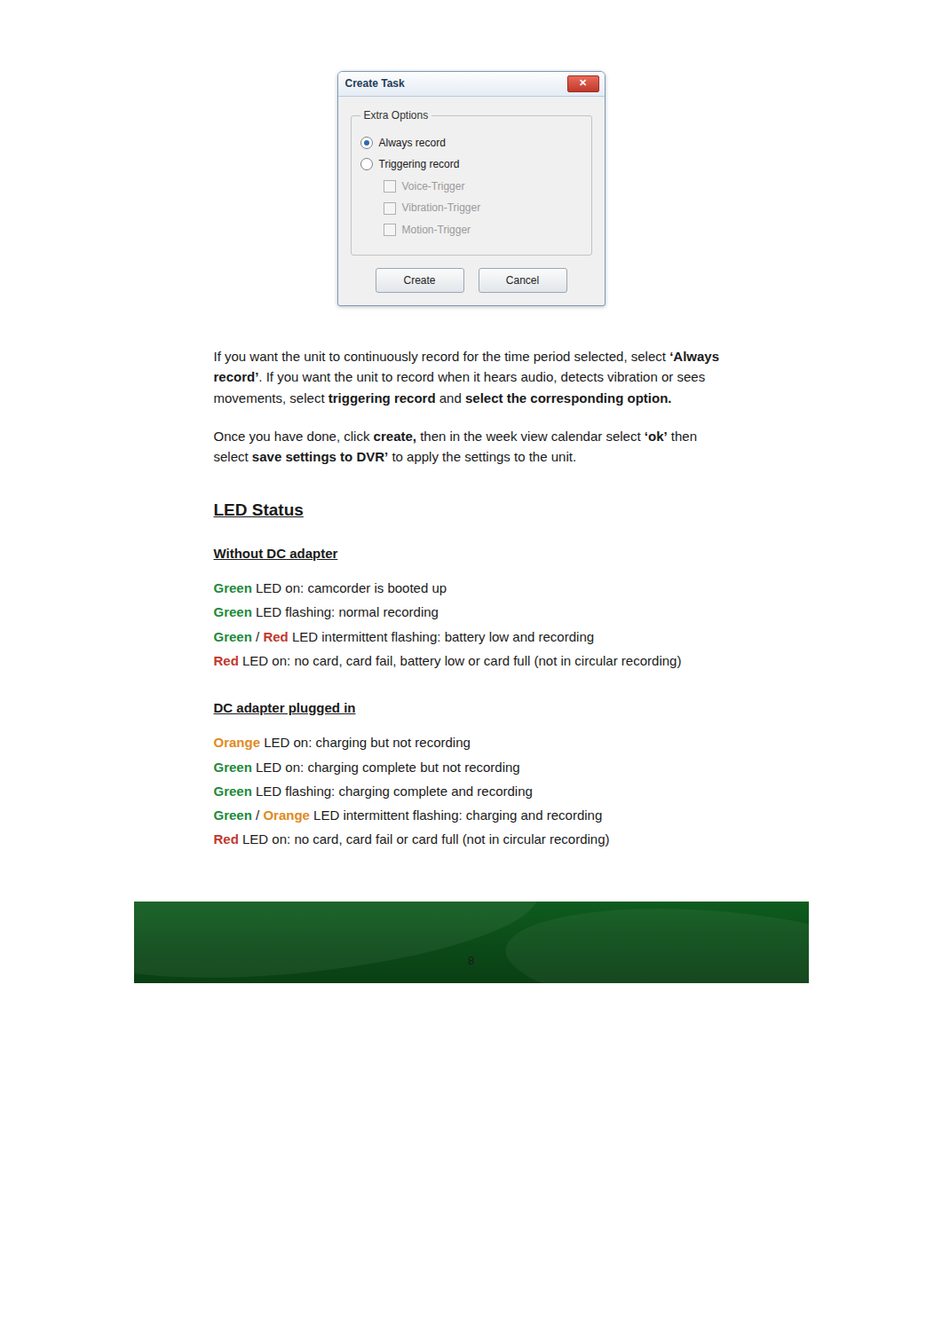Create Task ✕
Extra Options
Always record
Triggering record
Voice-Trigger
Vibration-Trigger
Motion-Trigger
Create
Cancel
If you want the unit to continuously record for the time period selected, select ‘Always record’. If you want the unit to record when it hears audio, detects vibration or sees movements, select triggering record and select the corresponding option.
Once you have done, click create, then in the week view calendar select ‘ok’ then select save settings to DVR’ to apply the settings to the unit.
LED Status
Without DC adapter
Green LED on: camcorder is booted up
Green LED flashing: normal recording
Green / Red LED intermittent flashing: battery low and recording
Red LED on: no card, card fail, battery low or card full (not in circular recording)
DC adapter plugged in
Orange LED on: charging but not recording
Green LED on: charging complete but not recording
Green LED flashing: charging complete and recording
Green / Orange LED intermittent flashing: charging and recording
Red LED on: no card, card fail or card full (not in circular recording)
8